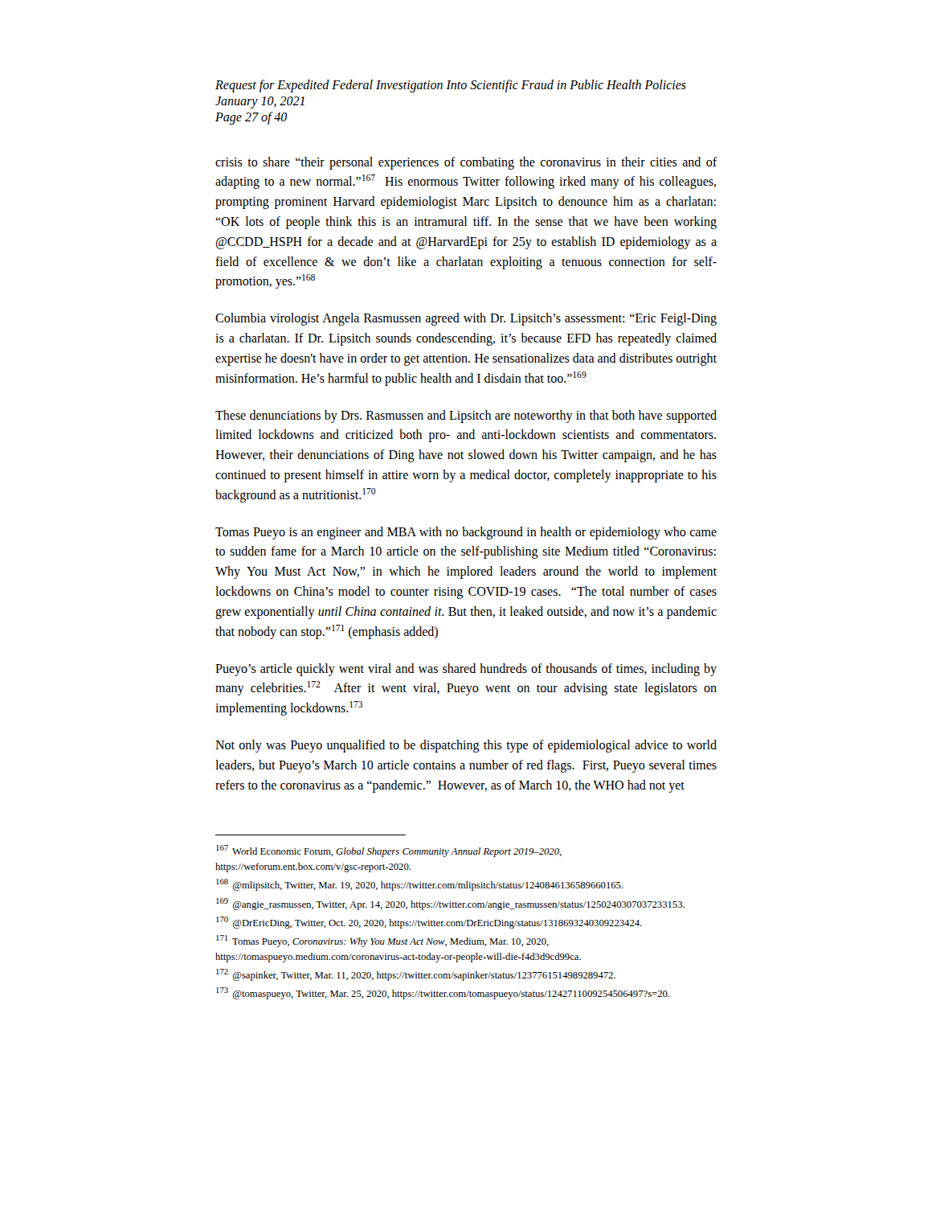Request for Expedited Federal Investigation Into Scientific Fraud in Public Health Policies
January 10, 2021
Page 27 of 40
crisis to share “their personal experiences of combating the coronavirus in their cities and of adapting to a new normal.”167 His enormous Twitter following irked many of his colleagues, prompting prominent Harvard epidemiologist Marc Lipsitch to denounce him as a charlatan: “OK lots of people think this is an intramural tiff. In the sense that we have been working @CCDD_HSPH for a decade and at @HarvardEpi for 25y to establish ID epidemiology as a field of excellence & we don’t like a charlatan exploiting a tenuous connection for self-promotion, yes.”168
Columbia virologist Angela Rasmussen agreed with Dr. Lipsitch’s assessment: “Eric Feigl-Ding is a charlatan. If Dr. Lipsitch sounds condescending, it’s because EFD has repeatedly claimed expertise he doesn't have in order to get attention. He sensationalizes data and distributes outright misinformation. He’s harmful to public health and I disdain that too.”169
These denunciations by Drs. Rasmussen and Lipsitch are noteworthy in that both have supported limited lockdowns and criticized both pro- and anti-lockdown scientists and commentators. However, their denunciations of Ding have not slowed down his Twitter campaign, and he has continued to present himself in attire worn by a medical doctor, completely inappropriate to his background as a nutritionist.170
Tomas Pueyo is an engineer and MBA with no background in health or epidemiology who came to sudden fame for a March 10 article on the self-publishing site Medium titled “Coronavirus: Why You Must Act Now,” in which he implored leaders around the world to implement lockdowns on China’s model to counter rising COVID-19 cases. “The total number of cases grew exponentially until China contained it. But then, it leaked outside, and now it’s a pandemic that nobody can stop.”171 (emphasis added)
Pueyo’s article quickly went viral and was shared hundreds of thousands of times, including by many celebrities.172 After it went viral, Pueyo went on tour advising state legislators on implementing lockdowns.173
Not only was Pueyo unqualified to be dispatching this type of epidemiological advice to world leaders, but Pueyo’s March 10 article contains a number of red flags. First, Pueyo several times refers to the coronavirus as a “pandemic.” However, as of March 10, the WHO had not yet
167 World Economic Forum, Global Shapers Community Annual Report 2019–2020,
https://weforum.ent.box.com/v/gsc-report-2020.
168 @mlipsitch, Twitter, Mar. 19, 2020, https://twitter.com/mlipsitch/status/1240846136589660165.
169 @angie_rasmussen, Twitter, Apr. 14, 2020, https://twitter.com/angie_rasmussen/status/1250240307037233153.
170 @DrEricDing, Twitter, Oct. 20, 2020, https://twitter.com/DrEricDing/status/1318693240309223424.
171 Tomas Pueyo, Coronavirus: Why You Must Act Now, Medium, Mar. 10, 2020,
https://tomaspueyo.medium.com/coronavirus-act-today-or-people-will-die-f4d3d9cd99ca.
172 @sapinker, Twitter, Mar. 11, 2020, https://twitter.com/sapinker/status/1237761514989289472.
173 @tomaspueyo, Twitter, Mar. 25, 2020, https://twitter.com/tomaspueyo/status/1242711009254506497?s=20.